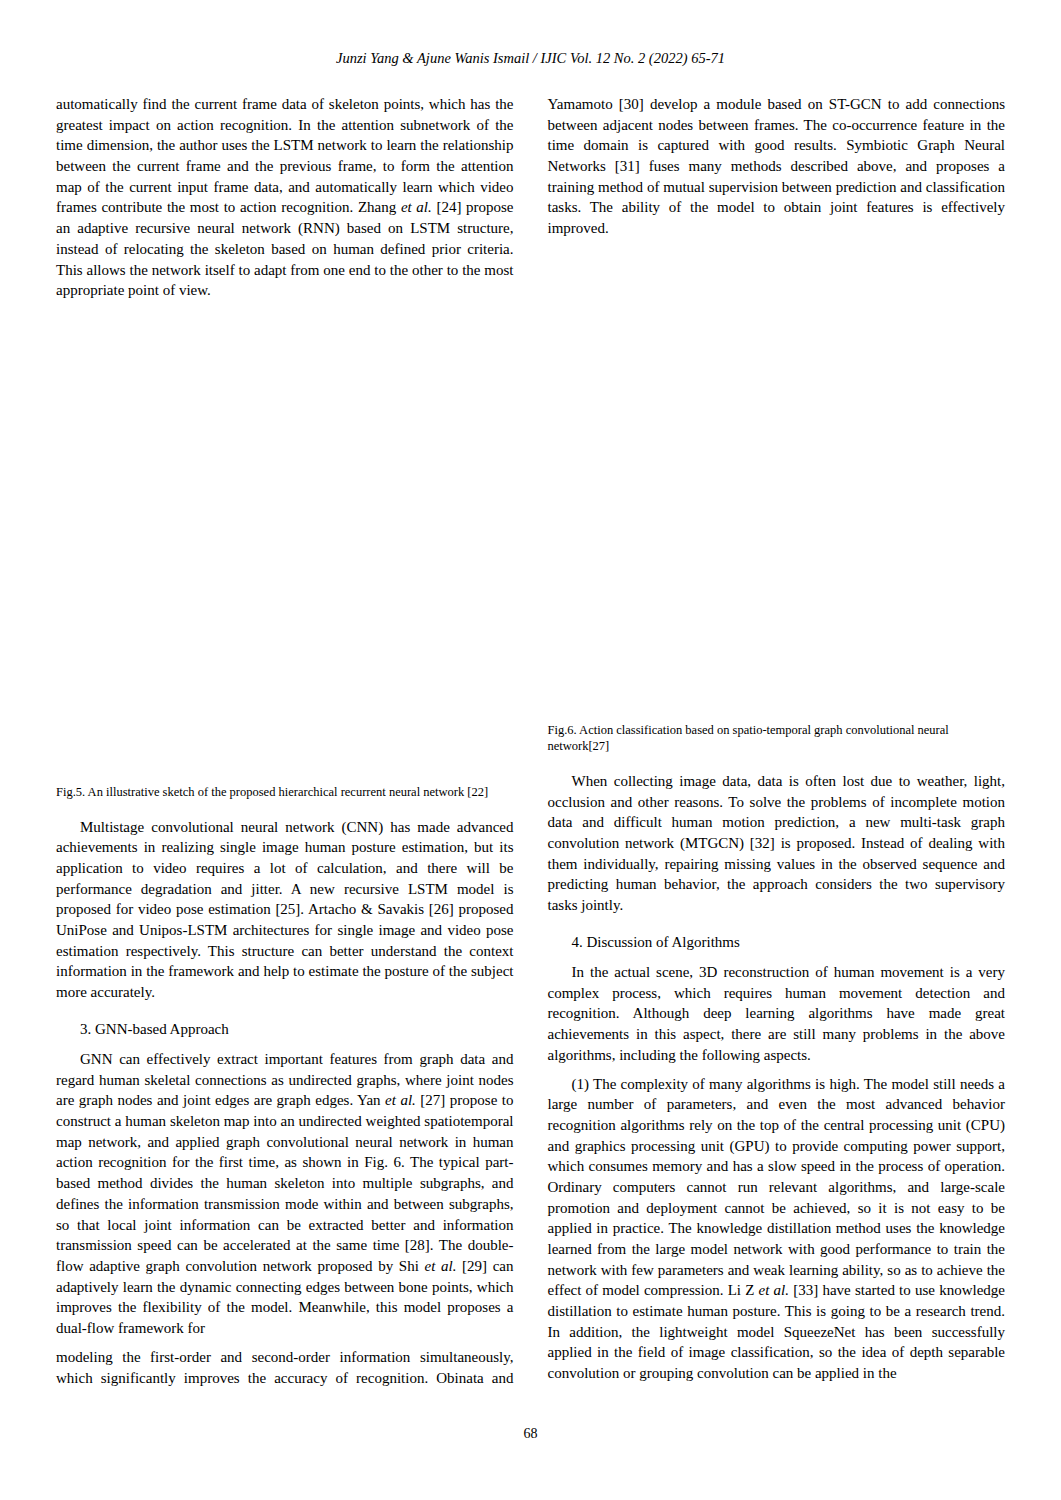Junzi Yang & Ajune Wanis Ismail / IJIC Vol. 12 No. 2 (2022) 65-71
automatically find the current frame data of skeleton points, which has the greatest impact on action recognition. In the attention subnetwork of the time dimension, the author uses the LSTM network to learn the relationship between the current frame and the previous frame, to form the attention map of the current input frame data, and automatically learn which video frames contribute the most to action recognition. Zhang et al. [24] propose an adaptive recursive neural network (RNN) based on LSTM structure, instead of relocating the skeleton based on human defined prior criteria. This allows the network itself to adapt from one end to the other to the most appropriate point of view.
Fig.5. An illustrative sketch of the proposed hierarchical recurrent neural network [22]
Multistage convolutional neural network (CNN) has made advanced achievements in realizing single image human posture estimation, but its application to video requires a lot of calculation, and there will be performance degradation and jitter. A new recursive LSTM model is proposed for video pose estimation [25]. Artacho & Savakis [26] proposed UniPose and Unipos-LSTM architectures for single image and video pose estimation respectively. This structure can better understand the context information in the framework and help to estimate the posture of the subject more accurately.
3. GNN-based Approach
GNN can effectively extract important features from graph data and regard human skeletal connections as undirected graphs, where joint nodes are graph nodes and joint edges are graph edges. Yan et al. [27] propose to construct a human skeleton map into an undirected weighted spatiotemporal map network, and applied graph convolutional neural network in human action recognition for the first time, as shown in Fig. 6. The typical part-based method divides the human skeleton into multiple subgraphs, and defines the information transmission mode within and between subgraphs, so that local joint information can be extracted better and information transmission speed can be accelerated at the same time [28]. The double-flow adaptive graph convolution network proposed by Shi et al. [29] can adaptively learn the dynamic connecting edges between bone points, which improves the flexibility of the model. Meanwhile, this model proposes a dual-flow framework for
modeling the first-order and second-order information simultaneously, which significantly improves the accuracy of recognition. Obinata and Yamamoto [30] develop a module based on ST-GCN to add connections between adjacent nodes between frames. The co-occurrence feature in the time domain is captured with good results. Symbiotic Graph Neural Networks [31] fuses many methods described above, and proposes a training method of mutual supervision between prediction and classification tasks. The ability of the model to obtain joint features is effectively improved.
Fig.6. Action classification based on spatio-temporal graph convolutional neural network[27]
When collecting image data, data is often lost due to weather, light, occlusion and other reasons. To solve the problems of incomplete motion data and difficult human motion prediction, a new multi-task graph convolution network (MTGCN) [32] is proposed. Instead of dealing with them individually, repairing missing values in the observed sequence and predicting human behavior, the approach considers the two supervisory tasks jointly.
4. Discussion of Algorithms
In the actual scene, 3D reconstruction of human movement is a very complex process, which requires human movement detection and recognition. Although deep learning algorithms have made great achievements in this aspect, there are still many problems in the above algorithms, including the following aspects.
(1) The complexity of many algorithms is high. The model still needs a large number of parameters, and even the most advanced behavior recognition algorithms rely on the top of the central processing unit (CPU) and graphics processing unit (GPU) to provide computing power support, which consumes memory and has a slow speed in the process of operation. Ordinary computers cannot run relevant algorithms, and large-scale promotion and deployment cannot be achieved, so it is not easy to be applied in practice. The knowledge distillation method uses the knowledge learned from the large model network with good performance to train the network with few parameters and weak learning ability, so as to achieve the effect of model compression. Li Z et al. [33] have started to use knowledge distillation to estimate human posture. This is going to be a research trend. In addition, the lightweight model SqueezeNet has been successfully applied in the field of image classification, so the idea of depth separable convolution or grouping convolution can be applied in the
68